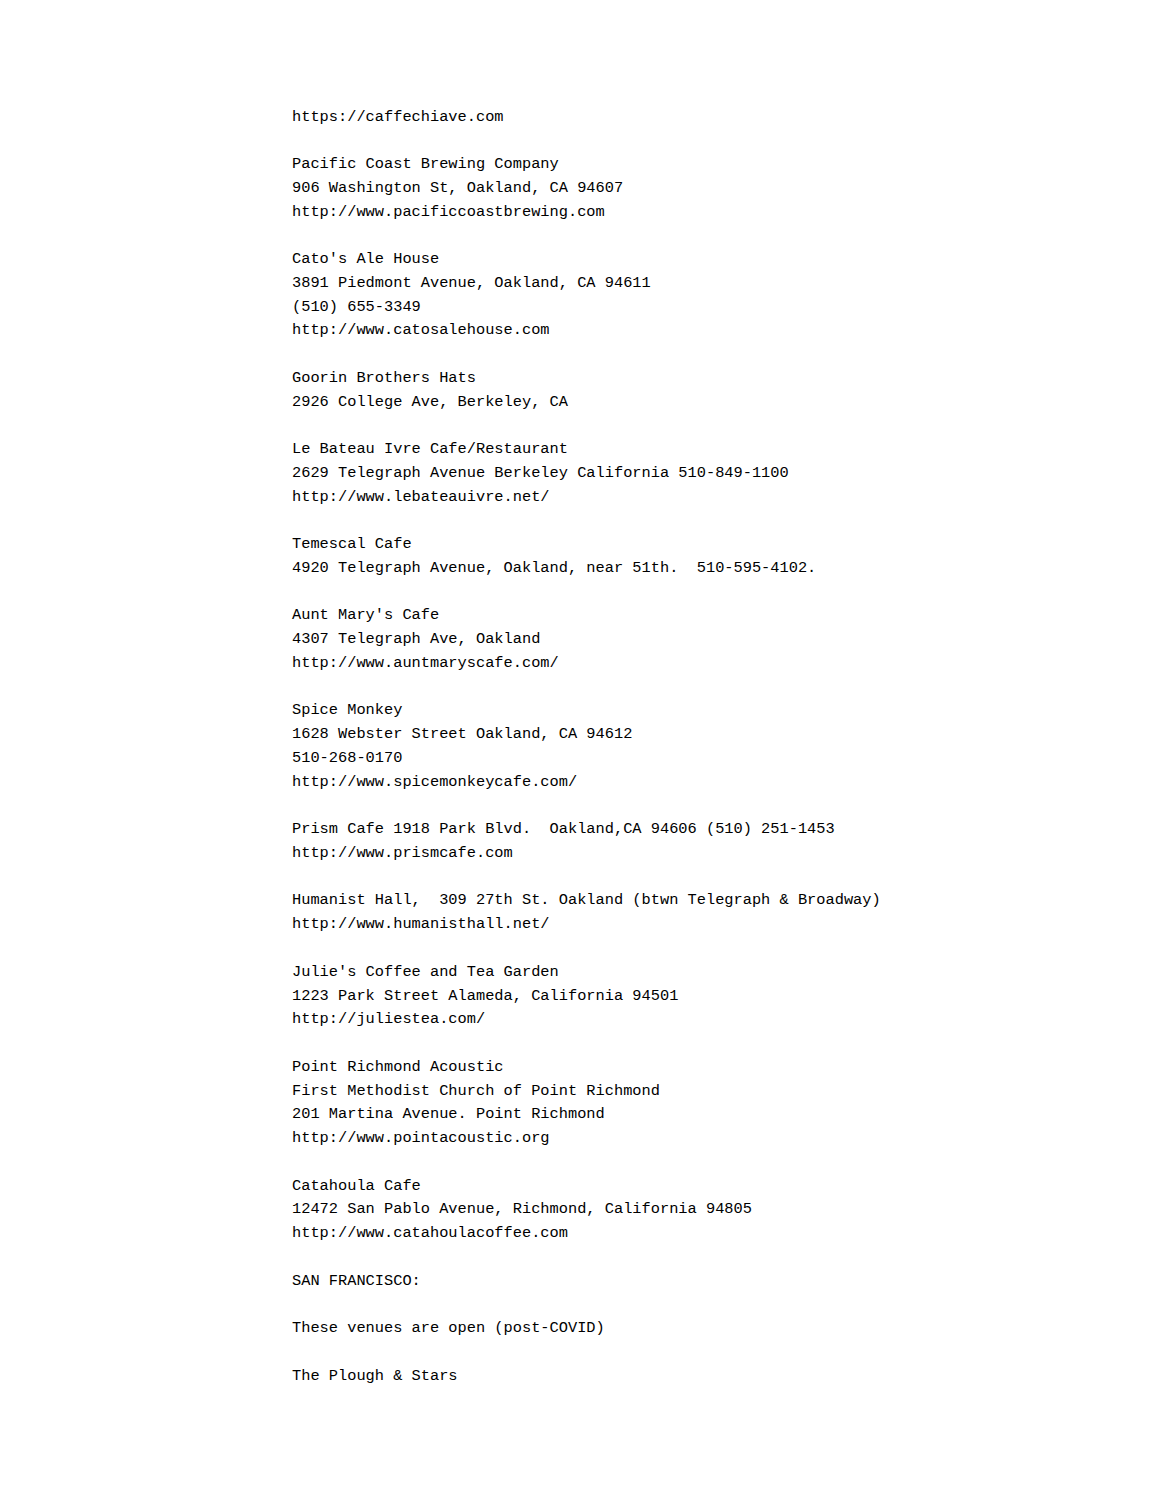https://caffechiave.com
Pacific Coast Brewing Company 906 Washington St, Oakland, CA 94607 http://www.pacificcoastbrewing.com
Cato's Ale House 3891 Piedmont Avenue, Oakland, CA 94611 (510) 655-3349 http://www.catosalehouse.com
Goorin Brothers Hats 2926 College Ave, Berkeley, CA
Le Bateau Ivre Cafe/Restaurant 2629 Telegraph Avenue Berkeley California 510-849-1100 http://www.lebateauivre.net/
Temescal Cafe 4920 Telegraph Avenue, Oakland, near 51th. 510-595-4102.
Aunt Mary's Cafe 4307 Telegraph Ave, Oakland http://www.auntmaryscafe.com/
Spice Monkey 1628 Webster Street Oakland, CA 94612 510-268-0170 http://www.spicemonkeycafe.com/
Prism Cafe 1918 Park Blvd. Oakland,CA 94606 (510) 251-1453 http://www.prismcafe.com
Humanist Hall, 309 27th St. Oakland (btwn Telegraph & Broadway) http://www.humanisthall.net/
Julie's Coffee and Tea Garden 1223 Park Street Alameda, California 94501 http://juliestea.com/
Point Richmond Acoustic First Methodist Church of Point Richmond 201 Martina Avenue. Point Richmond http://www.pointacoustic.org
Catahoula Cafe 12472 San Pablo Avenue, Richmond, California 94805 http://www.catahoulacoffee.com
SAN FRANCISCO:
These venues are open (post-COVID)
The Plough & Stars